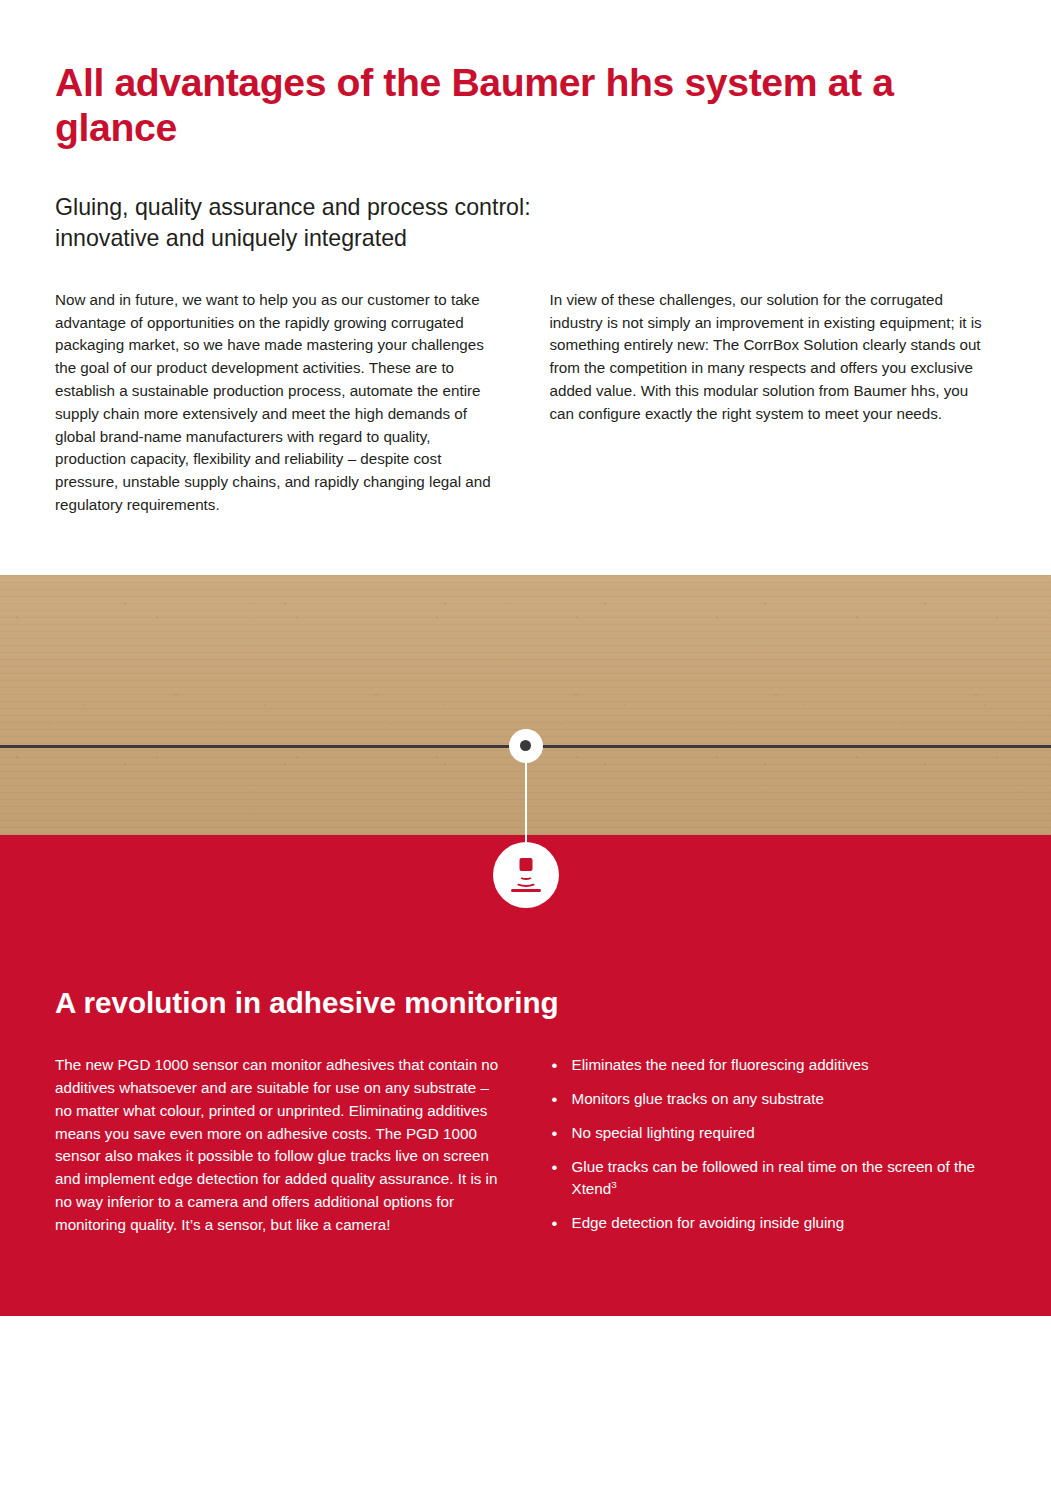All advantages of the Baumer hhs system at a glance
Gluing, quality assurance and process control:
innovative and uniquely integrated
Now and in future, we want to help you as our customer to take advantage of opportunities on the rapidly growing corrugated packaging market, so we have made mastering your challenges the goal of our product development activities. These are to establish a sustainable production process, automate the entire supply chain more extensively and meet the high demands of global brand-name manufacturers with regard to quality, production capacity, flexibility and reliability – despite cost pressure, unstable supply chains, and rapidly changing legal and regulatory requirements.
In view of these challenges, our solution for the corrugated industry is not simply an improvement in existing equipment; it is something entirely new: The CorrBox Solution clearly stands out from the competition in many respects and offers you exclusive added value. With this modular solution from Baumer hhs, you can configure exactly the right system to meet your needs.
A revolution in adhesive monitoring
The new PGD 1000 sensor can monitor adhesives that contain no additives whatsoever and are suitable for use on any substrate – no matter what colour, printed or unprinted. Eliminating additives means you save even more on adhesive costs. The PGD 1000 sensor also makes it possible to follow glue tracks live on screen and implement edge detection for added quality assurance. It is in no way inferior to a camera and offers additional options for monitoring quality. It’s a sensor, but like a camera!
Eliminates the need for fluorescing additives
Monitors glue tracks on any substrate
No special lighting required
Glue tracks can be followed in real time on the screen of the Xtend3
Edge detection for avoiding inside gluing